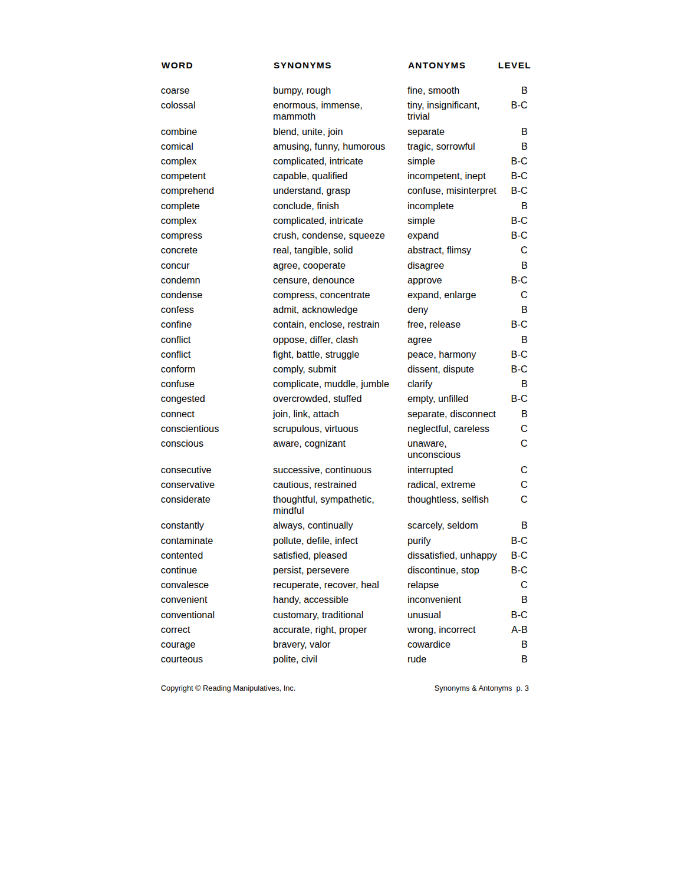| WORD | SYNONYMS | ANTONYMS | LEVEL |
| --- | --- | --- | --- |
| coarse | bumpy, rough | fine, smooth | B |
| colossal | enormous, immense, mammoth | tiny, insignificant, trivial | B-C |
| combine | blend, unite, join | separate | B |
| comical | amusing, funny, humorous | tragic, sorrowful | B |
| complex | complicated, intricate | simple | B-C |
| competent | capable, qualified | incompetent, inept | B-C |
| comprehend | understand, grasp | confuse, misinterpret | B-C |
| complete | conclude, finish | incomplete | B |
| complex | complicated, intricate | simple | B-C |
| compress | crush, condense, squeeze | expand | B-C |
| concrete | real, tangible, solid | abstract, flimsy | C |
| concur | agree, cooperate | disagree | B |
| condemn | censure, denounce | approve | B-C |
| condense | compress, concentrate | expand, enlarge | C |
| confess | admit, acknowledge | deny | B |
| confine | contain, enclose, restrain | free, release | B-C |
| conflict | oppose, differ, clash | agree | B |
| conflict | fight, battle, struggle | peace, harmony | B-C |
| conform | comply, submit | dissent, dispute | B-C |
| confuse | complicate, muddle, jumble | clarify | B |
| congested | overcrowded, stuffed | empty, unfilled | B-C |
| connect | join, link, attach | separate, disconnect | B |
| conscientious | scrupulous, virtuous | neglectful, careless | C |
| conscious | aware, cognizant | unaware, unconscious | C |
| consecutive | successive, continuous | interrupted | C |
| conservative | cautious, restrained | radical, extreme | C |
| considerate | thoughtful, sympathetic, mindful | thoughtless, selfish | C |
| constantly | always, continually | scarcely, seldom | B |
| contaminate | pollute, defile, infect | purify | B-C |
| contented | satisfied, pleased | dissatisfied, unhappy | B-C |
| continue | persist, persevere | discontinue, stop | B-C |
| convalesce | recuperate, recover, heal | relapse | C |
| convenient | handy, accessible | inconvenient | B |
| conventional | customary, traditional | unusual | B-C |
| correct | accurate, right, proper | wrong, incorrect | A-B |
| courage | bravery, valor | cowardice | B |
| courteous | polite, civil | rude | B |
Copyright © Reading Manipulatives, Inc.
Synonyms & Antonyms p. 3